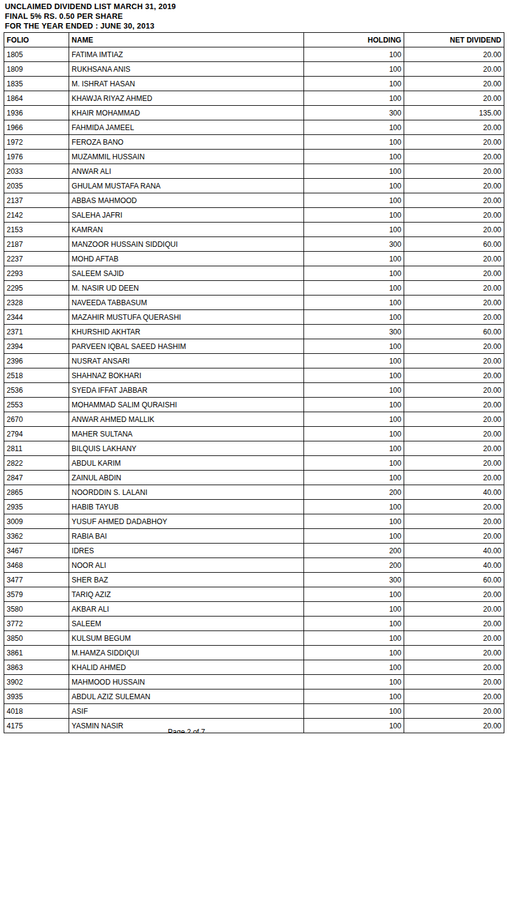UNCLAIMED DIVIDEND LIST MARCH 31, 2019
FINAL 5% RS. 0.50 PER SHARE
FOR THE YEAR ENDED : JUNE 30, 2013
| FOLIO | NAME | HOLDING | NET DIVIDEND |
| --- | --- | --- | --- |
| 1805 | FATIMA IMTIAZ | 100 | 20.00 |
| 1809 | RUKHSANA ANIS | 100 | 20.00 |
| 1835 | M. ISHRAT HASAN | 100 | 20.00 |
| 1864 | KHAWJA RIYAZ AHMED | 100 | 20.00 |
| 1936 | KHAIR MOHAMMAD | 300 | 135.00 |
| 1966 | FAHMIDA JAMEEL | 100 | 20.00 |
| 1972 | FEROZA BANO | 100 | 20.00 |
| 1976 | MUZAMMIL HUSSAIN | 100 | 20.00 |
| 2033 | ANWAR ALI | 100 | 20.00 |
| 2035 | GHULAM MUSTAFA RANA | 100 | 20.00 |
| 2137 | ABBAS MAHMOOD | 100 | 20.00 |
| 2142 | SALEHA JAFRI | 100 | 20.00 |
| 2153 | KAMRAN | 100 | 20.00 |
| 2187 | MANZOOR HUSSAIN SIDDIQUI | 300 | 60.00 |
| 2237 | MOHD AFTAB | 100 | 20.00 |
| 2293 | SALEEM SAJID | 100 | 20.00 |
| 2295 | M. NASIR UD DEEN | 100 | 20.00 |
| 2328 | NAVEEDA TABBASUM | 100 | 20.00 |
| 2344 | MAZAHIR MUSTUFA QUERASHI | 100 | 20.00 |
| 2371 | KHURSHID AKHTAR | 300 | 60.00 |
| 2394 | PARVEEN IQBAL SAEED HASHIM | 100 | 20.00 |
| 2396 | NUSRAT ANSARI | 100 | 20.00 |
| 2518 | SHAHNAZ BOKHARI | 100 | 20.00 |
| 2536 | SYEDA IFFAT JABBAR | 100 | 20.00 |
| 2553 | MOHAMMAD SALIM QURAISHI | 100 | 20.00 |
| 2670 | ANWAR AHMED MALLIK | 100 | 20.00 |
| 2794 | MAHER SULTANA | 100 | 20.00 |
| 2811 | BILQUIS LAKHANY | 100 | 20.00 |
| 2822 | ABDUL KARIM | 100 | 20.00 |
| 2847 | ZAINUL ABDIN | 100 | 20.00 |
| 2865 | NOORDDIN S. LALANI | 200 | 40.00 |
| 2935 | HABIB TAYUB | 100 | 20.00 |
| 3009 | YUSUF AHMED DADABHOY | 100 | 20.00 |
| 3362 | RABIA BAI | 100 | 20.00 |
| 3467 | IDRES | 200 | 40.00 |
| 3468 | NOOR ALI | 200 | 40.00 |
| 3477 | SHER BAZ | 300 | 60.00 |
| 3579 | TARIQ AZIZ | 100 | 20.00 |
| 3580 | AKBAR ALI | 100 | 20.00 |
| 3772 | SALEEM | 100 | 20.00 |
| 3850 | KULSUM BEGUM | 100 | 20.00 |
| 3861 | M.HAMZA SIDDIQUI | 100 | 20.00 |
| 3863 | KHALID AHMED | 100 | 20.00 |
| 3902 | MAHMOOD HUSSAIN | 100 | 20.00 |
| 3935 | ABDUL AZIZ SULEMAN | 100 | 20.00 |
| 4018 | ASIF | 100 | 20.00 |
| 4175 | YASMIN NASIR Page 2 of 7 | 100 | 20.00 |